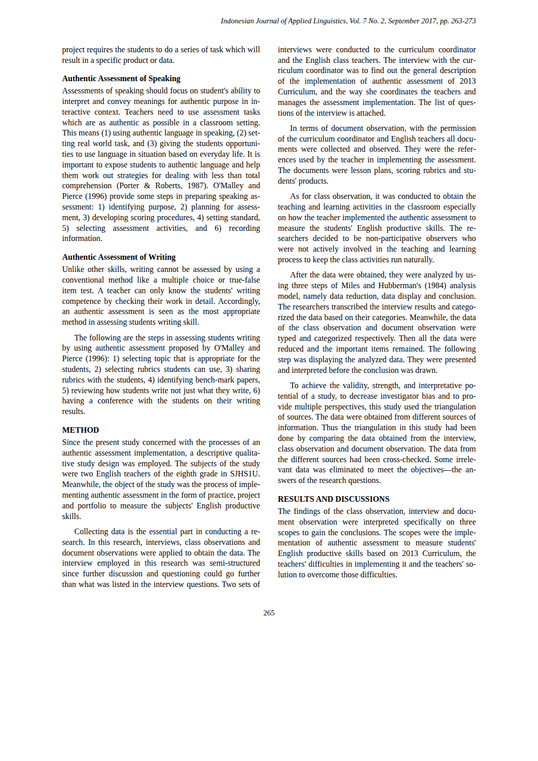Indonesian Journal of Applied Linguistics, Vol. 7 No. 2, September 2017, pp. 263-273
project requires the students to do a series of task which will result in a specific product or data.
Authentic Assessment of Speaking
Assessments of speaking should focus on student's ability to interpret and convey meanings for authentic purpose in interactive context. Teachers need to use assessment tasks which are as authentic as possible in a classroom setting. This means (1) using authentic language in speaking, (2) setting real world task, and (3) giving the students opportunities to use language in situation based on everyday life. It is important to expose students to authentic language and help them work out strategies for dealing with less than total comprehension (Porter & Roberts, 1987). O'Malley and Pierce (1996) provide some steps in preparing speaking assessment: 1) identifying purpose, 2) planning for assessment, 3) developing scoring procedures, 4) setting standard, 5) selecting assessment activities, and 6) recording information.
Authentic Assessment of Writing
Unlike other skills, writing cannot be assessed by using a conventional method like a multiple choice or true-false item test. A teacher can only know the students' writing competence by checking their work in detail. Accordingly, an authentic assessment is seen as the most appropriate method in assessing students writing skill.
The following are the steps in assessing students writing by using authentic assessment proposed by O'Malley and Pierce (1996): 1) selecting topic that is appropriate for the students, 2) selecting rubrics students can use, 3) sharing rubrics with the students, 4) identifying bench-mark papers, 5) reviewing how students write not just what they write, 6) having a conference with the students on their writing results.
METHOD
Since the present study concerned with the processes of an authentic assessment implementation, a descriptive qualitative study design was employed. The subjects of the study were two English teachers of the eighth grade in SJHS1U. Meanwhile, the object of the study was the process of implementing authentic assessment in the form of practice, project and portfolio to measure the subjects' English productive skills.
Collecting data is the essential part in conducting a research. In this research, interviews, class observations and document observations were applied to obtain the data. The interview employed in this research was semi-structured since further discussion and questioning could go further than what was listed in the interview questions. Two sets of interviews were conducted to the curriculum coordinator and the English class teachers. The interview with the curriculum coordinator was to find out the general description of the implementation of authentic assessment of 2013 Curriculum, and the way she coordinates the teachers and manages the assessment implementation. The list of questions of the interview is attached.
In terms of document observation, with the permission of the curriculum coordinator and English teachers all documents were collected and observed. They were the references used by the teacher in implementing the assessment. The documents were lesson plans, scoring rubrics and students' products.
As for class observation, it was conducted to obtain the teaching and learning activities in the classroom especially on how the teacher implemented the authentic assessment to measure the students' English productive skills. The researchers decided to be non-participative observers who were not actively involved in the teaching and learning process to keep the class activities run naturally.
After the data were obtained, they were analyzed by using three steps of Miles and Hubberman's (1984) analysis model, namely data reduction, data display and conclusion. The researchers transcribed the interview results and categorized the data based on their categories. Meanwhile, the data of the class observation and document observation were typed and categorized respectively. Then all the data were reduced and the important items remained. The following step was displaying the analyzed data. They were presented and interpreted before the conclusion was drawn.
To achieve the validity, strength, and interpretative potential of a study, to decrease investigator bias and to provide multiple perspectives, this study used the triangulation of sources. The data were obtained from different sources of information. Thus the triangulation in this study had been done by comparing the data obtained from the interview, class observation and document observation. The data from the different sources had been cross-checked. Some irrelevant data was eliminated to meet the objectives—the answers of the research questions.
RESULTS AND DISCUSSIONS
The findings of the class observation, interview and document observation were interpreted specifically on three scopes to gain the conclusions. The scopes were the implementation of authentic assessment to measure students' English productive skills based on 2013 Curriculum, the teachers' difficulties in implementing it and the teachers' solution to overcome those difficulties.
265